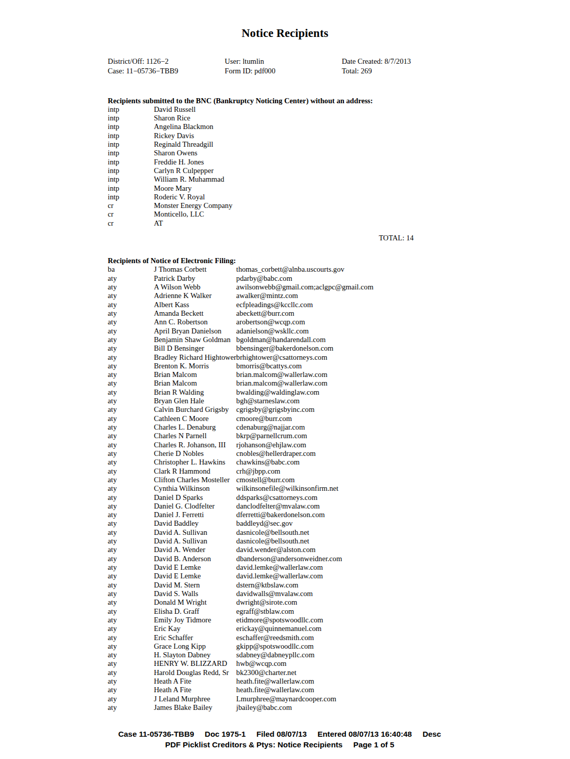Notice Recipients
| District/Off: 1126−2 | User: ltumlin | Date Created: 8/7/2013 |
| Case: 11−05736−TBB9 | Form ID: pdf000 | Total: 269 |
Recipients submitted to the BNC (Bankruptcy Noticing Center) without an address:
| intp | David Russell | |
| intp | Sharon Rice | |
| intp | Angelina Blackmon | |
| intp | Rickey Davis | |
| intp | Reginald Threadgill | |
| intp | Sharon Owens | |
| intp | Freddie H. Jones | |
| intp | Carlyn R Culpepper | |
| intp | William R. Muhammad | |
| intp | Moore Mary | |
| intp | Roderic V. Royal | |
| cr | Monster Energy Company | |
| cr | Monticello, LLC | |
| cr | AT | |
TOTAL: 14
Recipients of Notice of Electronic Filing:
| ba | J Thomas Corbett | thomas_corbett@alnba.uscourts.gov |
| aty | Patrick Darby | pdarby@babc.com |
| aty | A Wilson Webb | awilsonwebb@gmail.com;aclgpc@gmail.com |
| aty | Adrienne K Walker | awalker@mintz.com |
| aty | Albert Kass | ecfpleadings@kccllc.com |
| aty | Amanda Beckett | abeckett@burr.com |
| aty | Ann C. Robertson | arobertson@wcqp.com |
| aty | April Bryan Danielson | adanielson@wskllc.com |
| aty | Benjamin Shaw Goldman | bgoldman@handarendall.com |
| aty | Bill D Bensinger | bbensinger@bakerdonelson.com |
| aty | Bradley Richard Hightower | brhightower@csattorneys.com |
| aty | Brenton K. Morris | bmorris@bcattys.com |
| aty | Brian Malcom | brian.malcom@wallerlaw.com |
| aty | Brian Malcom | brian.malcom@wallerlaw.com |
| aty | Brian R Walding | bwalding@waldinglaw.com |
| aty | Bryan Glen Hale | bgh@starneslaw.com |
| aty | Calvin Burchard Grigsby | cgrigsby@grigsbyinc.com |
| aty | Cathleen C Moore | cmoore@burr.com |
| aty | Charles L. Denaburg | cdenaburg@najjar.com |
| aty | Charles N Parnell | bkrp@parnellcrum.com |
| aty | Charles R. Johanson, III | rjohanson@ehjlaw.com |
| aty | Cherie D Nobles | cnobles@hellerdraper.com |
| aty | Christopher L. Hawkins | chawkins@babc.com |
| aty | Clark R Hammond | crh@jbpp.com |
| aty | Clifton Charles Mosteller | cmostell@burr.com |
| aty | Cynthia Wilkinson | wilkinsonefile@wilkinsonfirm.net |
| aty | Daniel D Sparks | ddsparks@csattorneys.com |
| aty | Daniel G. Clodfelter | danclodfelter@mvalaw.com |
| aty | Daniel J. Ferretti | dferretti@bakerdonelson.com |
| aty | David Baddley | baddleyd@sec.gov |
| aty | David A. Sullivan | dasnicole@bellsouth.net |
| aty | David A. Sullivan | dasnicole@bellsouth.net |
| aty | David A. Wender | david.wender@alston.com |
| aty | David B. Anderson | dbanderson@andersonweidner.com |
| aty | David E Lemke | david.lemke@wallerlaw.com |
| aty | David E Lemke | david.lemke@wallerlaw.com |
| aty | David M. Stern | dstern@ktbslaw.com |
| aty | David S. Walls | davidwalls@mvalaw.com |
| aty | Donald M Wright | dwright@sirote.com |
| aty | Elisha D. Graff | egraff@stblaw.com |
| aty | Emily Joy Tidmore | etidmore@spotswoodllc.com |
| aty | Eric Kay | erickay@quinnemanuel.com |
| aty | Eric Schaffer | eschaffer@reedsmith.com |
| aty | Grace Long Kipp | gkipp@spotswoodllc.com |
| aty | H. Slayton Dabney | sdabney@dabneypllc.com |
| aty | HENRY W. BLIZZARD | hwb@wcqp.com |
| aty | Harold Douglas Redd, Sr | bk2300@charter.net |
| aty | Heath A Fite | heath.fite@wallerlaw.com |
| aty | Heath A Fite | heath.fite@wallerlaw.com |
| aty | J Leland Murphree | Lmurphree@maynardcooper.com |
| aty | James Blake Bailey | jbailey@babc.com |
Case 11-05736-TBB9 Doc 1975-1 Filed 08/07/13 Entered 08/07/13 16:40:48 Desc
PDF Picklist Creditors & Ptys: Notice Recipients Page 1 of 5